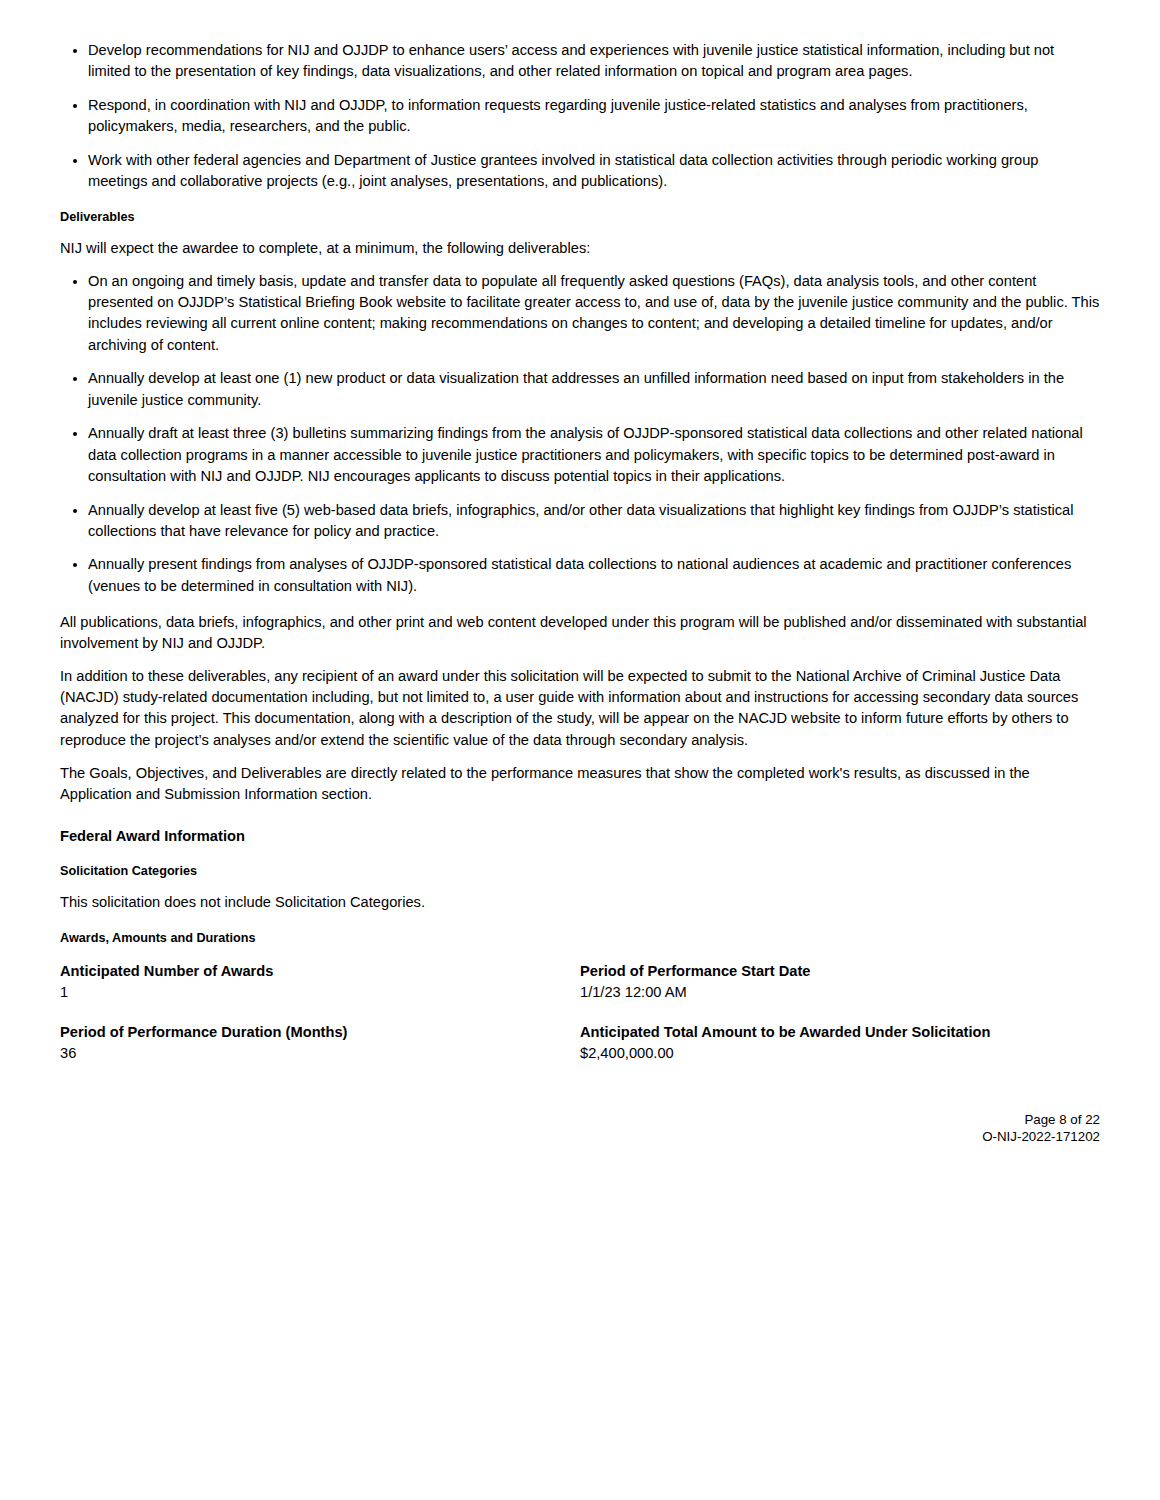Develop recommendations for NIJ and OJJDP to enhance users’ access and experiences with juvenile justice statistical information, including but not limited to the presentation of key findings, data visualizations, and other related information on topical and program area pages.
Respond, in coordination with NIJ and OJJDP, to information requests regarding juvenile justice-related statistics and analyses from practitioners, policymakers, media, researchers, and the public.
Work with other federal agencies and Department of Justice grantees involved in statistical data collection activities through periodic working group meetings and collaborative projects (e.g., joint analyses, presentations, and publications).
Deliverables
NIJ will expect the awardee to complete, at a minimum, the following deliverables:
On an ongoing and timely basis, update and transfer data to populate all frequently asked questions (FAQs), data analysis tools, and other content presented on OJJDP’s Statistical Briefing Book website to facilitate greater access to, and use of, data by the juvenile justice community and the public. This includes reviewing all current online content; making recommendations on changes to content; and developing a detailed timeline for updates, and/or archiving of content.
Annually develop at least one (1) new product or data visualization that addresses an unfilled information need based on input from stakeholders in the juvenile justice community.
Annually draft at least three (3) bulletins summarizing findings from the analysis of OJJDP-sponsored statistical data collections and other related national data collection programs in a manner accessible to juvenile justice practitioners and policymakers, with specific topics to be determined post-award in consultation with NIJ and OJJDP. NIJ encourages applicants to discuss potential topics in their applications.
Annually develop at least five (5) web-based data briefs, infographics, and/or other data visualizations that highlight key findings from OJJDP’s statistical collections that have relevance for policy and practice.
Annually present findings from analyses of OJJDP-sponsored statistical data collections to national audiences at academic and practitioner conferences (venues to be determined in consultation with NIJ).
All publications, data briefs, infographics, and other print and web content developed under this program will be published and/or disseminated with substantial involvement by NIJ and OJJDP.
In addition to these deliverables, any recipient of an award under this solicitation will be expected to submit to the National Archive of Criminal Justice Data (NACJD) study-related documentation including, but not limited to, a user guide with information about and instructions for accessing secondary data sources analyzed for this project. This documentation, along with a description of the study, will be appear on the NACJD website to inform future efforts by others to reproduce the project’s analyses and/or extend the scientific value of the data through secondary analysis.
The Goals, Objectives, and Deliverables are directly related to the performance measures that show the completed work's results, as discussed in the Application and Submission Information section.
Federal Award Information
Solicitation Categories
This solicitation does not include Solicitation Categories.
Awards, Amounts and Durations
| Anticipated Number of Awards 1 | Period of Performance Start Date 1/1/23 12:00 AM |
| Period of Performance Duration (Months) 36 | Anticipated Total Amount to be Awarded Under Solicitation $2,400,000.00 |
Page 8 of 22
O-NIJ-2022-171202